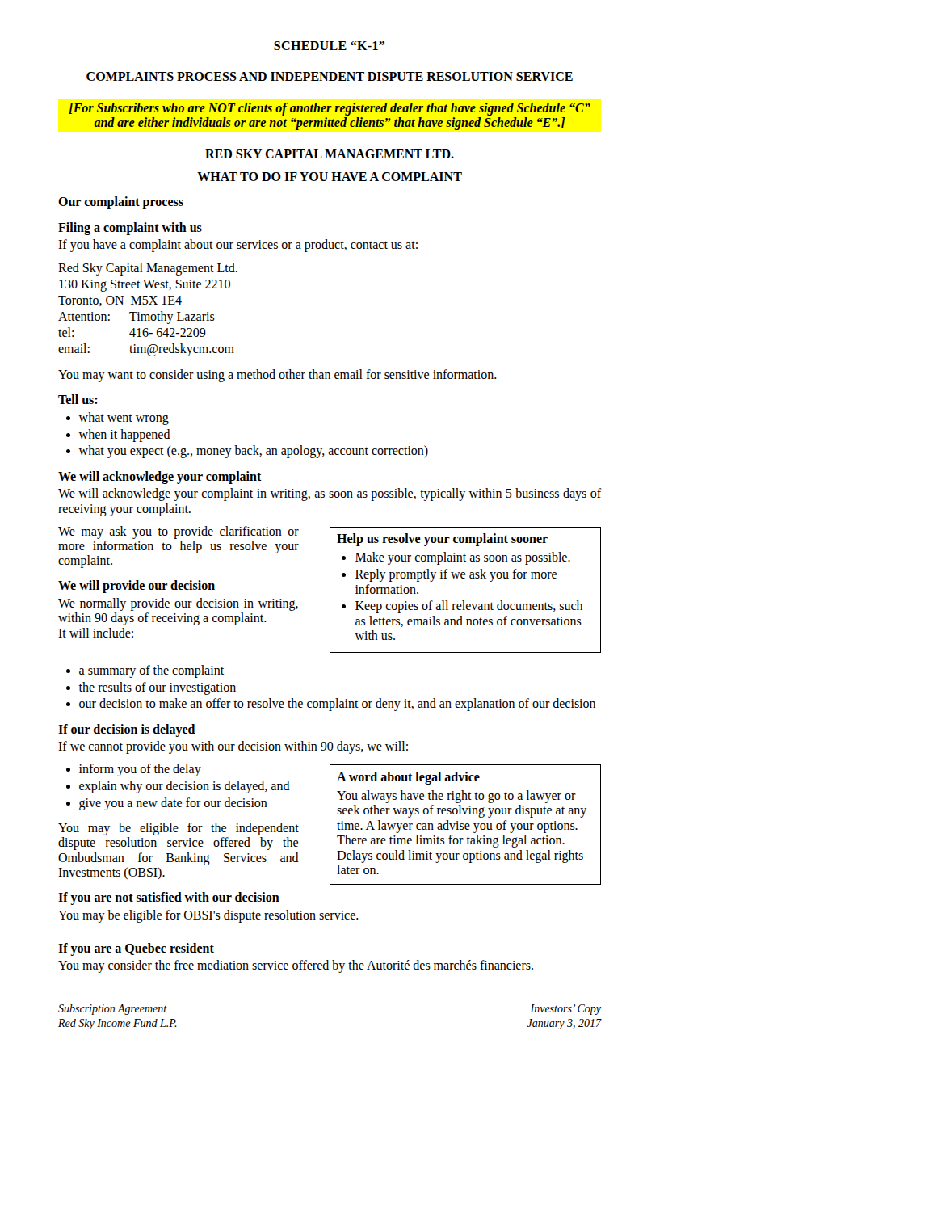SCHEDULE “K-1”
COMPLAINTS PROCESS AND INDEPENDENT DISPUTE RESOLUTION SERVICE
[For Subscribers who are NOT clients of another registered dealer that have signed Schedule “C” and are either individuals or are not “permitted clients” that have signed Schedule “E”.]
RED SKY CAPITAL MANAGEMENT LTD.
WHAT TO DO IF YOU HAVE A COMPLAINT
Our complaint process
Filing a complaint with us
If you have a complaint about our services or a product, contact us at:
Red Sky Capital Management Ltd. 130 King Street West, Suite 2210 Toronto, ON M5X 1E4 Attention: Timothy Lazaris tel: 416- 642-2209 email: tim@redskycm.com
You may want to consider using a method other than email for sensitive information.
Tell us:
what went wrong
when it happened
what you expect (e.g., money back, an apology, account correction)
We will acknowledge your complaint
We will acknowledge your complaint in writing, as soon as possible, typically within 5 business days of receiving your complaint.
Help us resolve your complaint sooner
Make your complaint as soon as possible.
Reply promptly if we ask you for more information.
Keep copies of all relevant documents, such as letters, emails and notes of conversations with us.
We may ask you to provide clarification or more information to help us resolve your complaint.
We will provide our decision
We normally provide our decision in writing, within 90 days of receiving a complaint.
It will include:
a summary of the complaint
the results of our investigation
our decision to make an offer to resolve the complaint or deny it, and an explanation of our decision
If our decision is delayed
If we cannot provide you with our decision within 90 days, we will:
A word about legal advice
You always have the right to go to a lawyer or seek other ways of resolving your dispute at any time. A lawyer can advise you of your options. There are time limits for taking legal action. Delays could limit your options and legal rights later on.
inform you of the delay
explain why our decision is delayed, and
give you a new date for our decision
You may be eligible for the independent dispute resolution service offered by the Ombudsman for Banking Services and Investments (OBSI).
If you are not satisfied with our decision
You may be eligible for OBSI's dispute resolution service.
If you are a Quebec resident
You may consider the free mediation service offered by the Autorité des marchés financiers.
Subscription Agreement
Red Sky Income Fund L.P.
Investors’ Copy
January 3, 2017